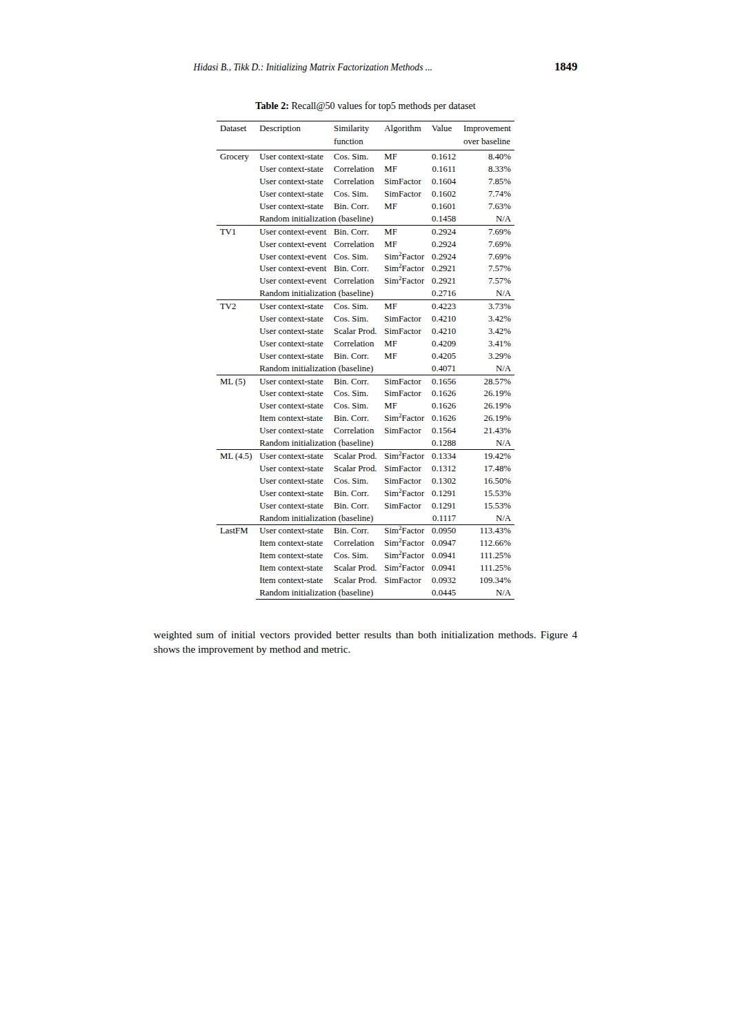Hidasi B., Tikk D.: Initializing Matrix Factorization Methods ... 1849
Table 2: Recall@50 values for top5 methods per dataset
| Dataset | Description | Similarity | Algorithm | Value | Improvement |
| --- | --- | --- | --- | --- | --- |
| | | function | | | over baseline |
| Grocery | User context-state | Cos. Sim. | MF | 0.1612 | 8.40% |
| User context-state | Correlation | MF | 0.1611 | 8.33% |
| User context-state | Correlation | SimFactor | 0.1604 | 7.85% |
| User context-state | Cos. Sim. | SimFactor | 0.1602 | 7.74% |
| User context-state | Bin. Corr. | MF | 0.1601 | 7.63% |
| Random initialization (baseline) | 0.1458 | N/A |
| TV1 | User context-event | Bin. Corr. | MF | 0.2924 | 7.69% |
| User context-event | Correlation | MF | 0.2924 | 7.69% |
| User context-event | Cos. Sim. | Sim 2 Factor | 0.2924 | 7.69% |
| User context-event | Bin. Corr. | Sim 2 Factor | 0.2921 | 7.57% |
| User context-event | Correlation | Sim 2 Factor | 0.2921 | 7.57% |
| Random initialization (baseline) | 0.2716 | N/A |
| TV2 | User context-state | Cos. Sim. | MF | 0.4223 | 3.73% |
| User context-state | Cos. Sim. | SimFactor | 0.4210 | 3.42% |
| User context-state | Scalar Prod. | SimFactor | 0.4210 | 3.42% |
| User context-state | Correlation | MF | 0.4209 | 3.41% |
| User context-state | Bin. Corr. | MF | 0.4205 | 3.29% |
| Random initialization (baseline) | 0.4071 | N/A |
| ML (5) | User context-state | Bin. Corr. | SimFactor | 0.1656 | 28.57% |
| User context-state | Cos. Sim. | SimFactor | 0.1626 | 26.19% |
| User context-state | Cos. Sim. | MF | 0.1626 | 26.19% |
| Item context-state | Bin. Corr. | Sim 2 Factor | 0.1626 | 26.19% |
| User context-state | Correlation | SimFactor | 0.1564 | 21.43% |
| Random initialization (baseline) | 0.1288 | N/A |
| ML (4.5) | User context-state | Scalar Prod. | Sim 2 Factor | 0.1334 | 19.42% |
| User context-state | Scalar Prod. | SimFactor | 0.1312 | 17.48% |
| User context-state | Cos. Sim. | SimFactor | 0.1302 | 16.50% |
| User context-state | Bin. Corr. | Sim 2 Factor | 0.1291 | 15.53% |
| User context-state | Bin. Corr. | SimFactor | 0.1291 | 15.53% |
| Random initialization (baseline) | 0.1117 | N/A |
| LastFM | User context-state | Bin. Corr. | Sim 2 Factor | 0.0950 | 113.43% |
| Item context-state | Correlation | Sim 2 Factor | 0.0947 | 112.66% |
| Item context-state | Cos. Sim. | Sim 2 Factor | 0.0941 | 111.25% |
| Item context-state | Scalar Prod. | Sim 2 Factor | 0.0941 | 111.25% |
| Item context-state | Scalar Prod. | SimFactor | 0.0932 | 109.34% |
| Random initialization (baseline) | 0.0445 | N/A |
weighted sum of initial vectors provided better results than both initialization methods. Figure 4 shows the improvement by method and metric.